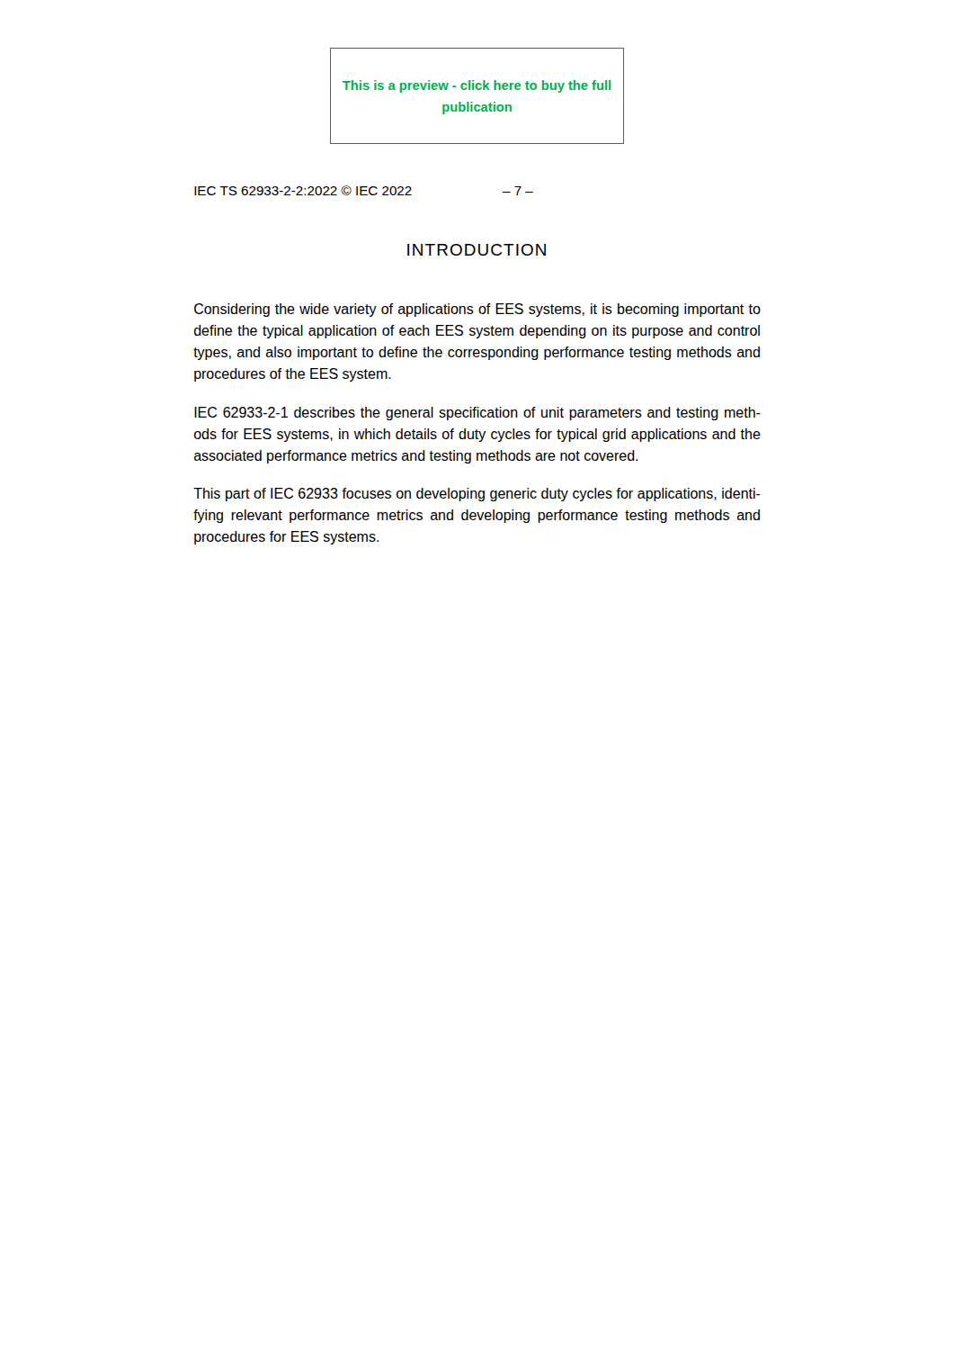This is a preview - click here to buy the full publication
IEC TS 62933-2-2:2022 © IEC 2022 – 7 –
INTRODUCTION
Considering the wide variety of applications of EES systems, it is becoming important to define the typical application of each EES system depending on its purpose and control types, and also important to define the corresponding performance testing methods and procedures of the EES system.
IEC 62933-2-1 describes the general specification of unit parameters and testing methods for EES systems, in which details of duty cycles for typical grid applications and the associated performance metrics and testing methods are not covered.
This part of IEC 62933 focuses on developing generic duty cycles for applications, identifying relevant performance metrics and developing performance testing methods and procedures for EES systems.